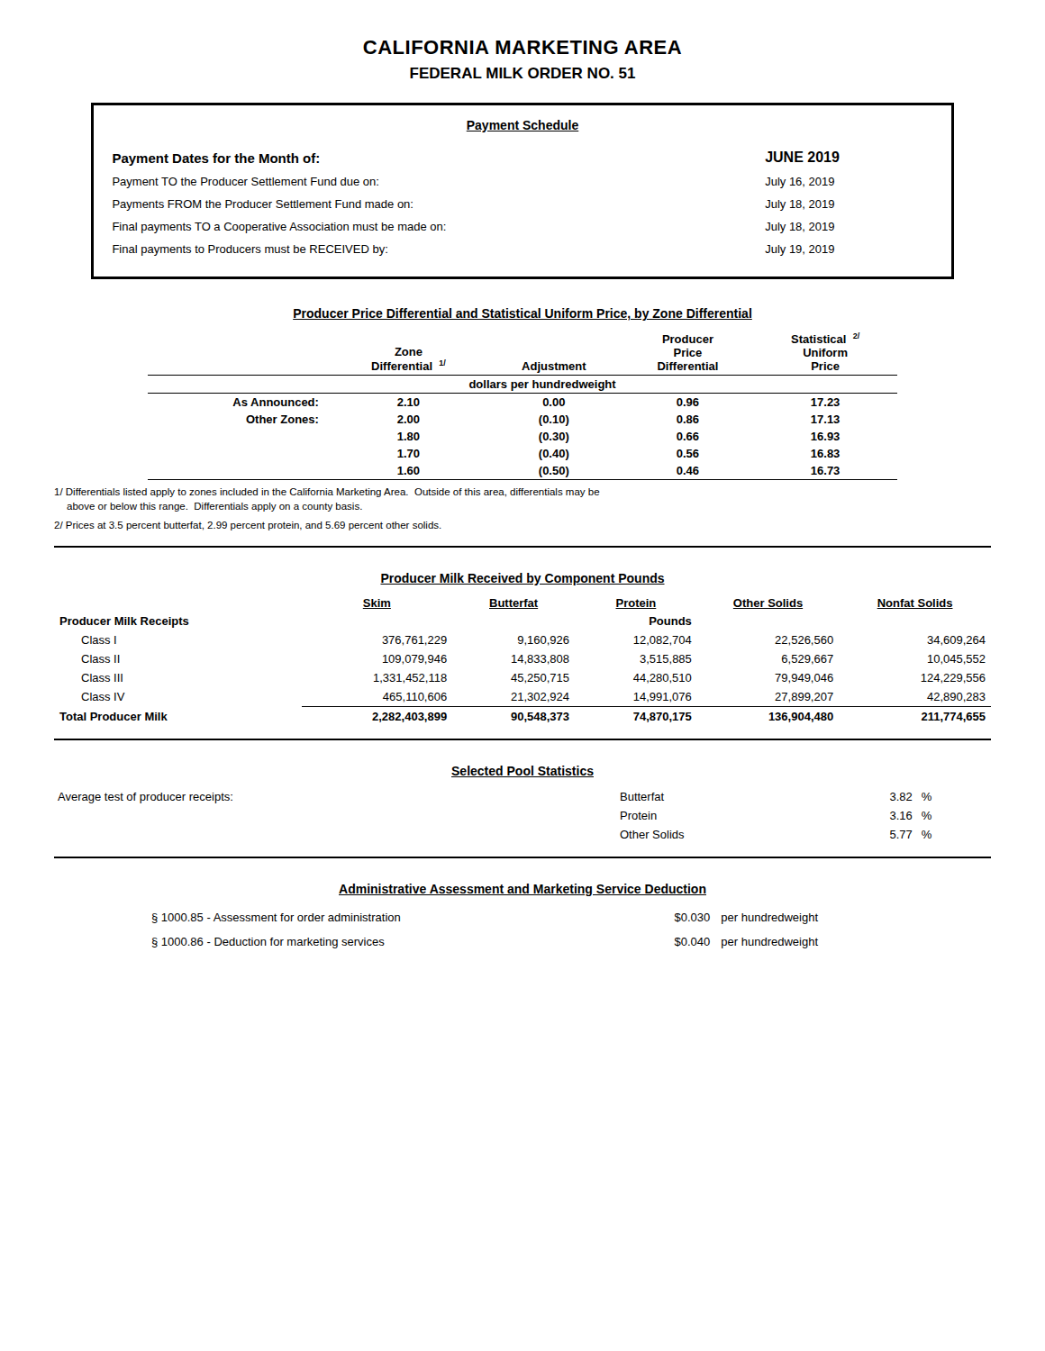CALIFORNIA MARKETING AREA
FEDERAL MILK ORDER NO. 51
Payment Schedule
| Payment Dates for the Month of: | JUNE 2019 |
| Payment TO the Producer Settlement Fund due on: | July 16, 2019 |
| Payments FROM the Producer Settlement Fund made on: | July 18, 2019 |
| Final payments TO a Cooperative Association must be made on: | July 18, 2019 |
| Final payments to Producers must be RECEIVED by: | July 19, 2019 |
Producer Price Differential and Statistical Uniform Price, by Zone Differential
| | Zone Differential 1/ | Adjustment | Producer Price Differential | Statistical 2/ Uniform Price |
| --- | --- | --- | --- | --- |
| | dollars per hundredweight | |
| As Announced: | 2.10 | 0.00 | 0.96 | 17.23 |
| Other Zones: | 2.00 | (0.10) | 0.86 | 17.13 |
| | 1.80 | (0.30) | 0.66 | 16.93 |
| | 1.70 | (0.40) | 0.56 | 16.83 |
| | 1.60 | (0.50) | 0.46 | 16.73 |
1/ Differentials listed apply to zones included in the California Marketing Area. Outside of this area, differentials may be above or below this range. Differentials apply on a county basis.
2/ Prices at 3.5 percent butterfat, 2.99 percent protein, and 5.69 percent other solids.
Producer Milk Received by Component Pounds
| | Skim | Butterfat | Protein | Other Solids | Nonfat Solids |
| --- | --- | --- | --- | --- | --- |
| Producer Milk Receipts | | | Pounds | | |
| Class I | 376,761,229 | 9,160,926 | 12,082,704 | 22,526,560 | 34,609,264 |
| Class II | 109,079,946 | 14,833,808 | 3,515,885 | 6,529,667 | 10,045,552 |
| Class III | 1,331,452,118 | 45,250,715 | 44,280,510 | 79,949,046 | 124,229,556 |
| Class IV | 465,110,606 | 21,302,924 | 14,991,076 | 27,899,207 | 42,890,283 |
| Total Producer Milk | 2,282,403,899 | 90,548,373 | 74,870,175 | 136,904,480 | 211,774,655 |
Selected Pool Statistics
| Average test of producer receipts: | Butterfat | 3.82 | % |
| | Protein | 3.16 | % |
| | Other Solids | 5.77 | % |
Administrative Assessment and Marketing Service Deduction
| § 1000.85 - Assessment for order administration | $0.030 | per hundredweight |
| § 1000.86 - Deduction for marketing services | $0.040 | per hundredweight |